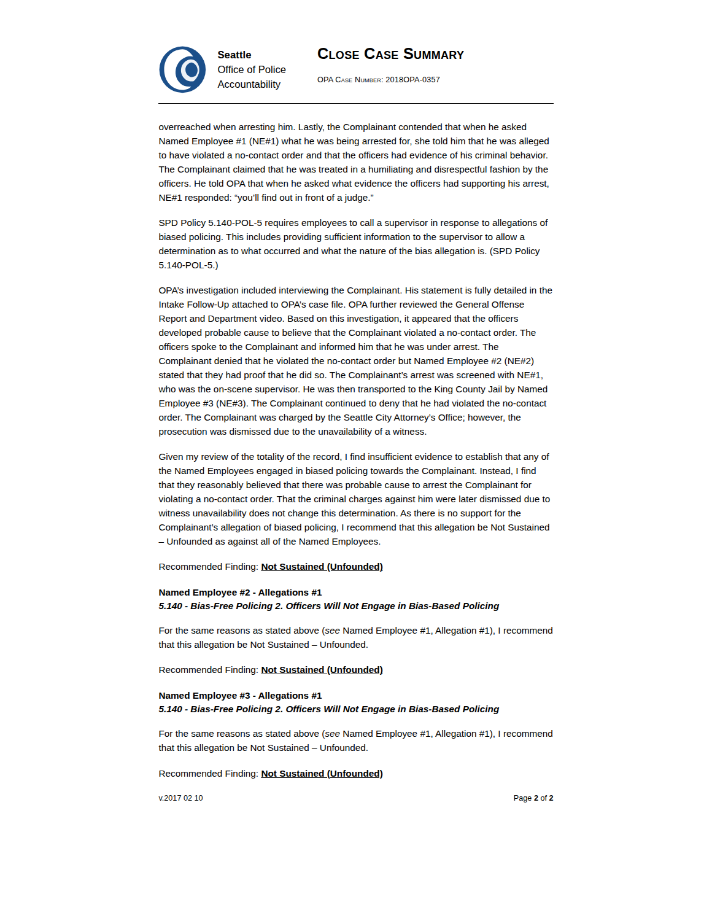Seattle
Office of Police
Accountability
Close Case Summary
OPA Case Number: 2018OPA-0357
overreached when arresting him. Lastly, the Complainant contended that when he asked Named Employee #1 (NE#1) what he was being arrested for, she told him that he was alleged to have violated a no-contact order and that the officers had evidence of his criminal behavior. The Complainant claimed that he was treated in a humiliating and disrespectful fashion by the officers. He told OPA that when he asked what evidence the officers had supporting his arrest, NE#1 responded: “you’ll find out in front of a judge.”
SPD Policy 5.140-POL-5 requires employees to call a supervisor in response to allegations of biased policing. This includes providing sufficient information to the supervisor to allow a determination as to what occurred and what the nature of the bias allegation is. (SPD Policy 5.140-POL-5.)
OPA’s investigation included interviewing the Complainant. His statement is fully detailed in the Intake Follow-Up attached to OPA’s case file. OPA further reviewed the General Offense Report and Department video. Based on this investigation, it appeared that the officers developed probable cause to believe that the Complainant violated a no-contact order. The officers spoke to the Complainant and informed him that he was under arrest. The Complainant denied that he violated the no-contact order but Named Employee #2 (NE#2) stated that they had proof that he did so. The Complainant’s arrest was screened with NE#1, who was the on-scene supervisor. He was then transported to the King County Jail by Named Employee #3 (NE#3). The Complainant continued to deny that he had violated the no-contact order. The Complainant was charged by the Seattle City Attorney’s Office; however, the prosecution was dismissed due to the unavailability of a witness.
Given my review of the totality of the record, I find insufficient evidence to establish that any of the Named Employees engaged in biased policing towards the Complainant. Instead, I find that they reasonably believed that there was probable cause to arrest the Complainant for violating a no-contact order. That the criminal charges against him were later dismissed due to witness unavailability does not change this determination. As there is no support for the Complainant’s allegation of biased policing, I recommend that this allegation be Not Sustained – Unfounded as against all of the Named Employees.
Recommended Finding: Not Sustained (Unfounded)
Named Employee #2 - Allegations #1
5.140 - Bias-Free Policing 2. Officers Will Not Engage in Bias-Based Policing
For the same reasons as stated above (see Named Employee #1, Allegation #1), I recommend that this allegation be Not Sustained – Unfounded.
Recommended Finding: Not Sustained (Unfounded)
Named Employee #3 - Allegations #1
5.140 - Bias-Free Policing 2. Officers Will Not Engage in Bias-Based Policing
For the same reasons as stated above (see Named Employee #1, Allegation #1), I recommend that this allegation be Not Sustained – Unfounded.
Recommended Finding: Not Sustained (Unfounded)
v.2017 02 10
Page 2 of 2